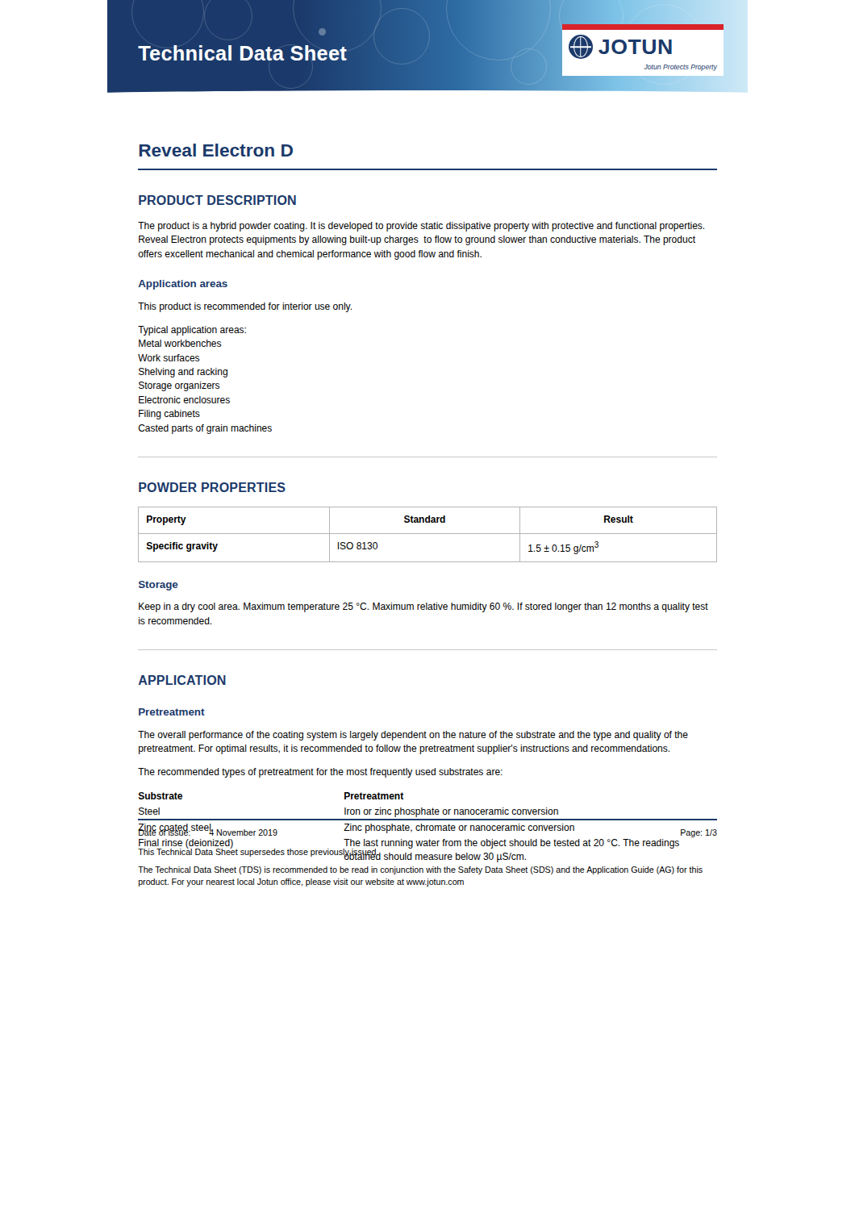Technical Data Sheet
JOTUN
Jotun Protects Property
Reveal Electron D
PRODUCT DESCRIPTION
The product is a hybrid powder coating. It is developed to provide static dissipative property with protective and functional properties. Reveal Electron protects equipments by allowing built-up charges to flow to ground slower than conductive materials. The product offers excellent mechanical and chemical performance with good flow and finish.
Application areas
This product is recommended for interior use only.
Typical application areas:
Metal workbenches
Work surfaces
Shelving and racking
Storage organizers
Electronic enclosures
Filing cabinets
Casted parts of grain machines
POWDER PROPERTIES
| Property | Standard | Result |
| --- | --- | --- |
| Specific gravity | ISO 8130 | 1.5 ± 0.15 g/cm 3 |
Storage
Keep in a dry cool area. Maximum temperature 25 °C. Maximum relative humidity 60 %. If stored longer than 12 months a quality test is recommended.
APPLICATION
Pretreatment
The overall performance of the coating system is largely dependent on the nature of the substrate and the type and quality of the pretreatment. For optimal results, it is recommended to follow the pretreatment supplier's instructions and recommendations.
The recommended types of pretreatment for the most frequently used substrates are:
| Substrate | Pretreatment |
| --- | --- |
| Steel | Iron or zinc phosphate or nanoceramic conversion |
| Zinc coated steel | Zinc phosphate, chromate or nanoceramic conversion |
| Final rinse (deionized) | The last running water from the object should be tested at 20 °C. The readings obtained should measure below 30 µS/cm. |
Date of issue: 4 November 2019
Page: 1/3
This Technical Data Sheet supersedes those previously issued.
The Technical Data Sheet (TDS) is recommended to be read in conjunction with the Safety Data Sheet (SDS) and the Application Guide (AG) for this product. For your nearest local Jotun office, please visit our website at www.jotun.com